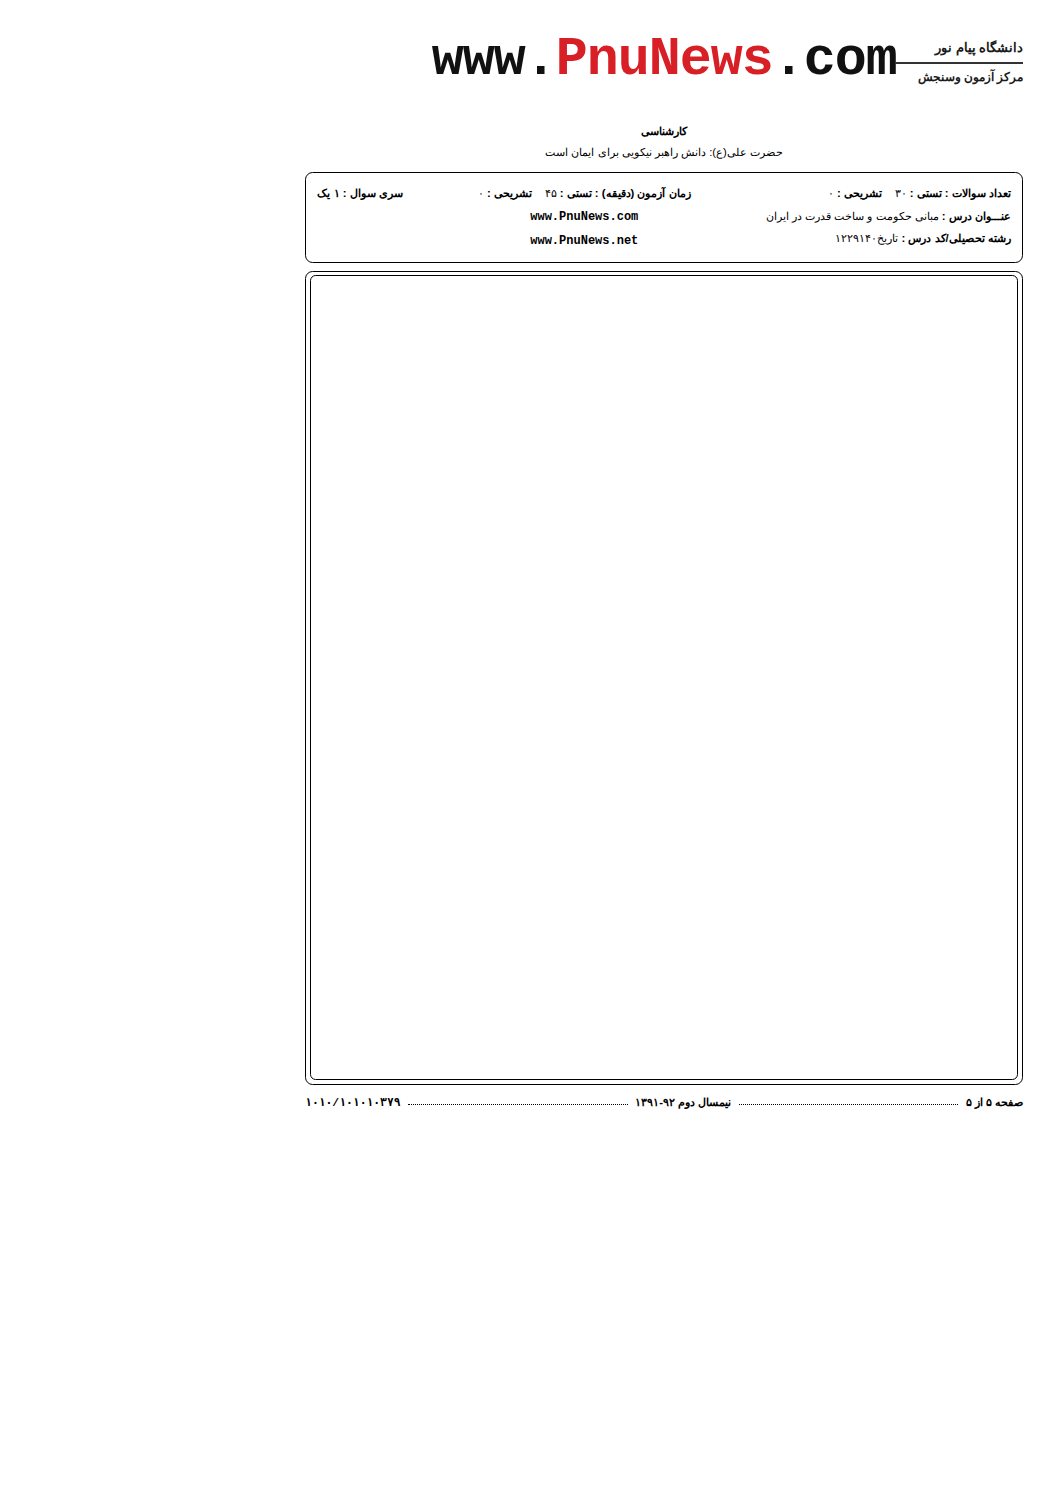www. PnuNews.com
دانشگاه پیام نور
مرکز آزمون وسنجش
کارشناسی
حضرت علی(ع): دانش راهبر نیکویی برای ایمان است
تعداد سوالات : تستی : ۳۰ تشریحی : ۰
عنـــوان درس : مبانی حکومت و ساخت قدرت در ایران
رشته تحصیلی/کد درس : تاریخ۱۲۲۹۱۴۰
زمان آزمون (دقیقه) : تستی : ۴۵ تشریحی : ۰
www.PnuNews.com
www.PnuNews.net
سری سوال : ۱ یک
صفحه ۵ از ۵
نیمسال دوم ۹۲-۱۳۹۱
۱۰۱۰/۱۰۱۰۱۰۳۷۹